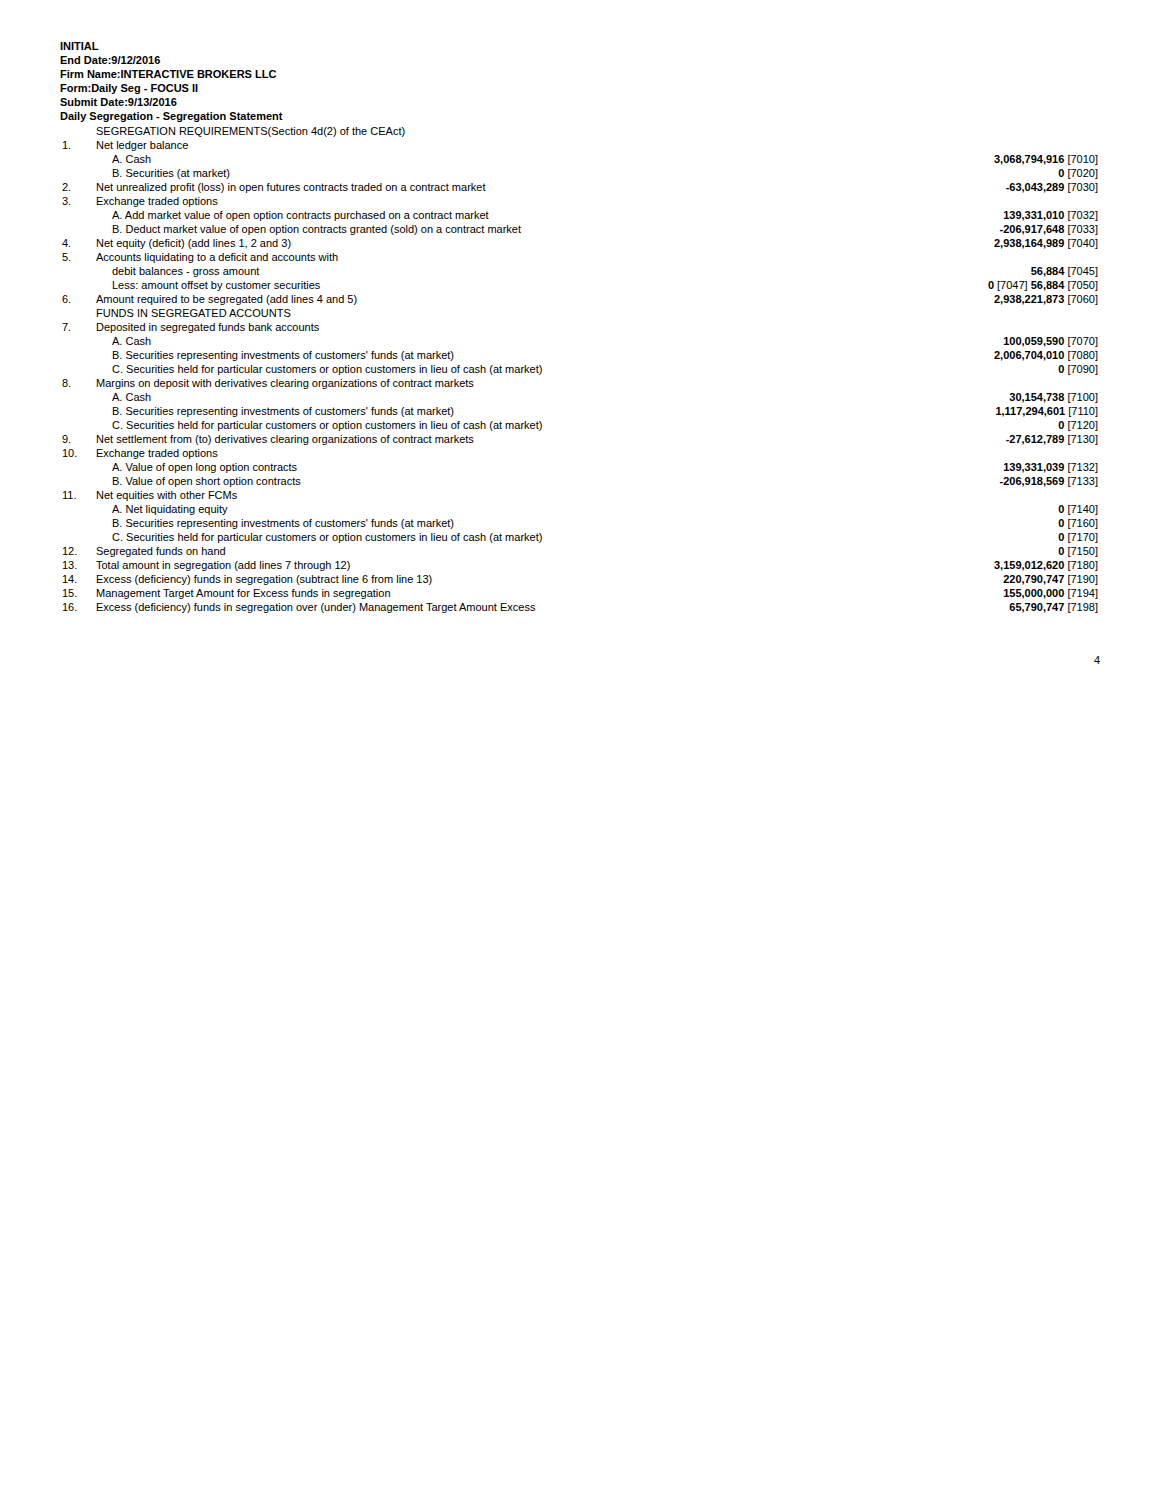INITIAL
End Date:9/12/2016
Firm Name:INTERACTIVE BROKERS LLC
Form:Daily Seg - FOCUS II
Submit Date:9/13/2016
Daily Segregation - Segregation Statement
| | SEGREGATION REQUIREMENTS(Section 4d(2) of the CEAct) | |
| 1. | Net ledger balance | |
| | A. Cash | 3,068,794,916 [7010] |
| | B. Securities (at market) | 0 [7020] |
| 2. | Net unrealized profit (loss) in open futures contracts traded on a contract market | -63,043,289 [7030] |
| 3. | Exchange traded options | |
| | A. Add market value of open option contracts purchased on a contract market | 139,331,010 [7032] |
| | B. Deduct market value of open option contracts granted (sold) on a contract market | -206,917,648 [7033] |
| 4. | Net equity (deficit) (add lines 1, 2 and 3) | 2,938,164,989 [7040] |
| 5. | Accounts liquidating to a deficit and accounts with | |
| | debit balances - gross amount | 56,884 [7045] |
| | Less: amount offset by customer securities | 0 [7047] 56,884 [7050] |
| 6. | Amount required to be segregated (add lines 4 and 5) | 2,938,221,873 [7060] |
| | FUNDS IN SEGREGATED ACCOUNTS | |
| 7. | Deposited in segregated funds bank accounts | |
| | A. Cash | 100,059,590 [7070] |
| | B. Securities representing investments of customers' funds (at market) | 2,006,704,010 [7080] |
| | C. Securities held for particular customers or option customers in lieu of cash (at market) | 0 [7090] |
| 8. | Margins on deposit with derivatives clearing organizations of contract markets | |
| | A. Cash | 30,154,738 [7100] |
| | B. Securities representing investments of customers' funds (at market) | 1,117,294,601 [7110] |
| | C. Securities held for particular customers or option customers in lieu of cash (at market) | 0 [7120] |
| 9. | Net settlement from (to) derivatives clearing organizations of contract markets | -27,612,789 [7130] |
| 10. | Exchange traded options | |
| | A. Value of open long option contracts | 139,331,039 [7132] |
| | B. Value of open short option contracts | -206,918,569 [7133] |
| 11. | Net equities with other FCMs | |
| | A. Net liquidating equity | 0 [7140] |
| | B. Securities representing investments of customers' funds (at market) | 0 [7160] |
| | C. Securities held for particular customers or option customers in lieu of cash (at market) | 0 [7170] |
| 12. | Segregated funds on hand | 0 [7150] |
| 13. | Total amount in segregation (add lines 7 through 12) | 3,159,012,620 [7180] |
| 14. | Excess (deficiency) funds in segregation (subtract line 6 from line 13) | 220,790,747 [7190] |
| 15. | Management Target Amount for Excess funds in segregation | 155,000,000 [7194] |
| 16. | Excess (deficiency) funds in segregation over (under) Management Target Amount Excess | 65,790,747 [7198] |
4